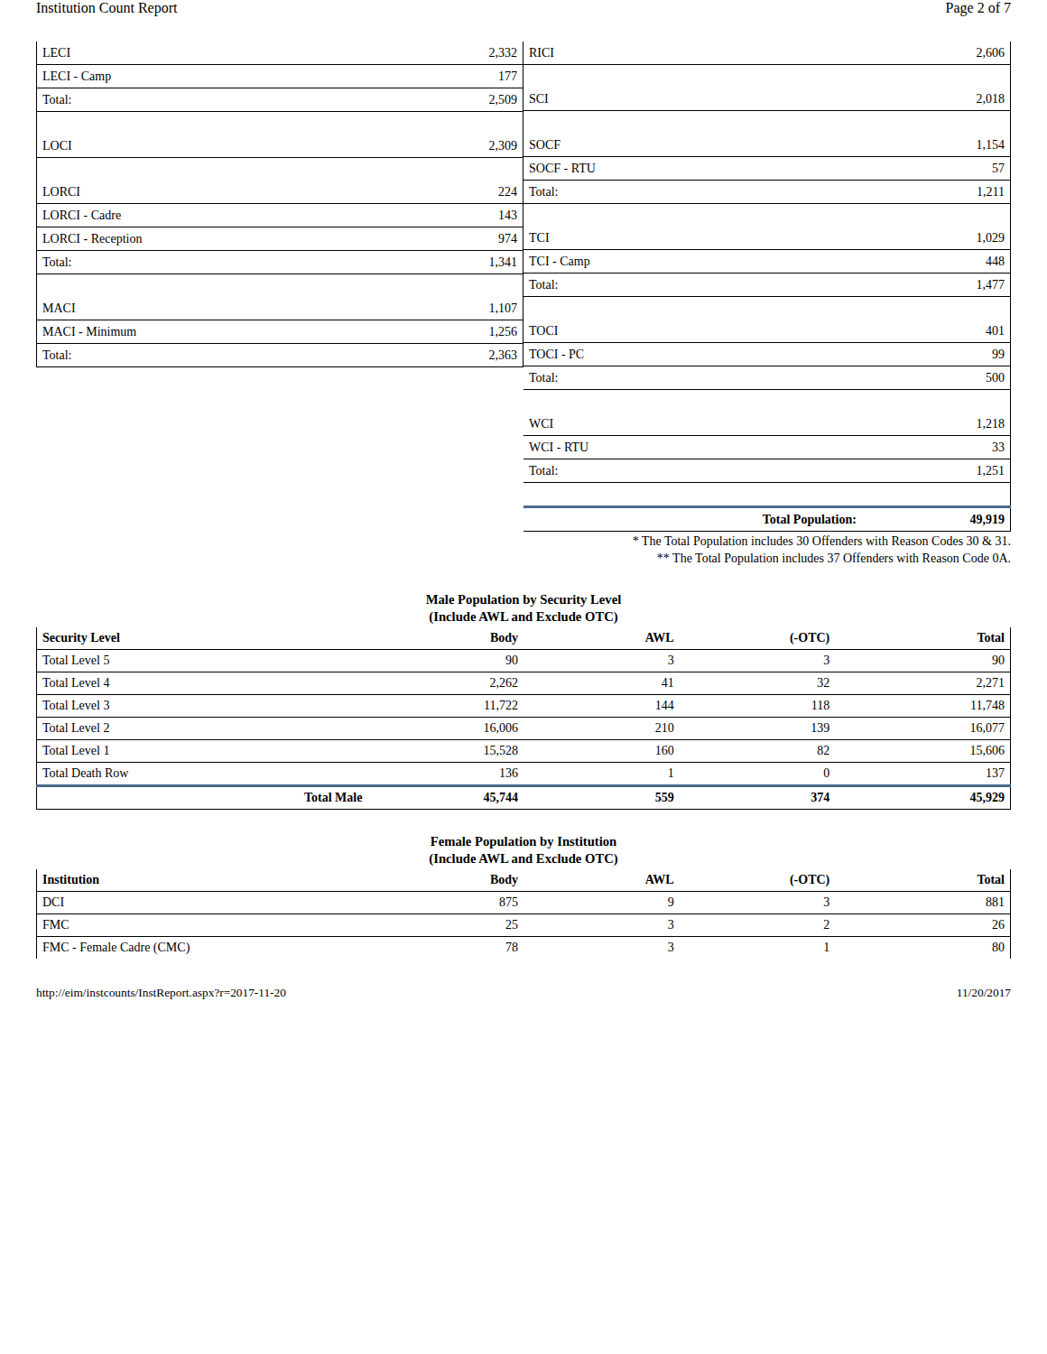Institution Count Report
Page 2 of 7
| / LECI / 2,332 / / LECI - Camp / 177 / / Total: / 2,509 / / LOCI / 2,309 / / LORCI / 224 / / LORCI - Cadre / 143 / / LORCI - Reception / 974 / / Total: / 1,341 / / MACI / 1,107 / / MACI - Minimum / 1,256 / / Total: / 2,363 / | / RICI / 2,606 / / SCI / 2,018 / / SOCF / 1,154 / / SOCF - RTU / 57 / / Total: / 1,211 / / TCI / 1,029 / / TCI - Camp / 448 / / Total: / 1,477 / / TOCI / 401 / / TOCI - PC / 99 / / Total: / 500 / / WCI / 1,218 / / WCI - RTU / 33 / / Total: / 1,251 / / Total Population: / 49,919 / |
* The Total Population includes 30 Offenders with Reason Codes 30 & 31.
** The Total Population includes 37 Offenders with Reason Code 0A.
Male Population by Security Level
(Include AWL and Exclude OTC)
| Security Level | Body | AWL | (-OTC) | Total |
| --- | --- | --- | --- | --- |
| Total Level 5 | 90 | 3 | 3 | 90 |
| Total Level 4 | 2,262 | 41 | 32 | 2,271 |
| Total Level 3 | 11,722 | 144 | 118 | 11,748 |
| Total Level 2 | 16,006 | 210 | 139 | 16,077 |
| Total Level 1 | 15,528 | 160 | 82 | 15,606 |
| Total Death Row | 136 | 1 | 0 | 137 |
| Total Male | 45,744 | 559 | 374 | 45,929 |
Female Population by Institution
(Include AWL and Exclude OTC)
| Institution | Body | AWL | (-OTC) | Total |
| --- | --- | --- | --- | --- |
| DCI | 875 | 9 | 3 | 881 |
| FMC | 25 | 3 | 2 | 26 |
| FMC - Female Cadre (CMC) | 78 | 3 | 1 | 80 |
http://eim/instcounts/InstReport.aspx?r=2017-11-20
11/20/2017